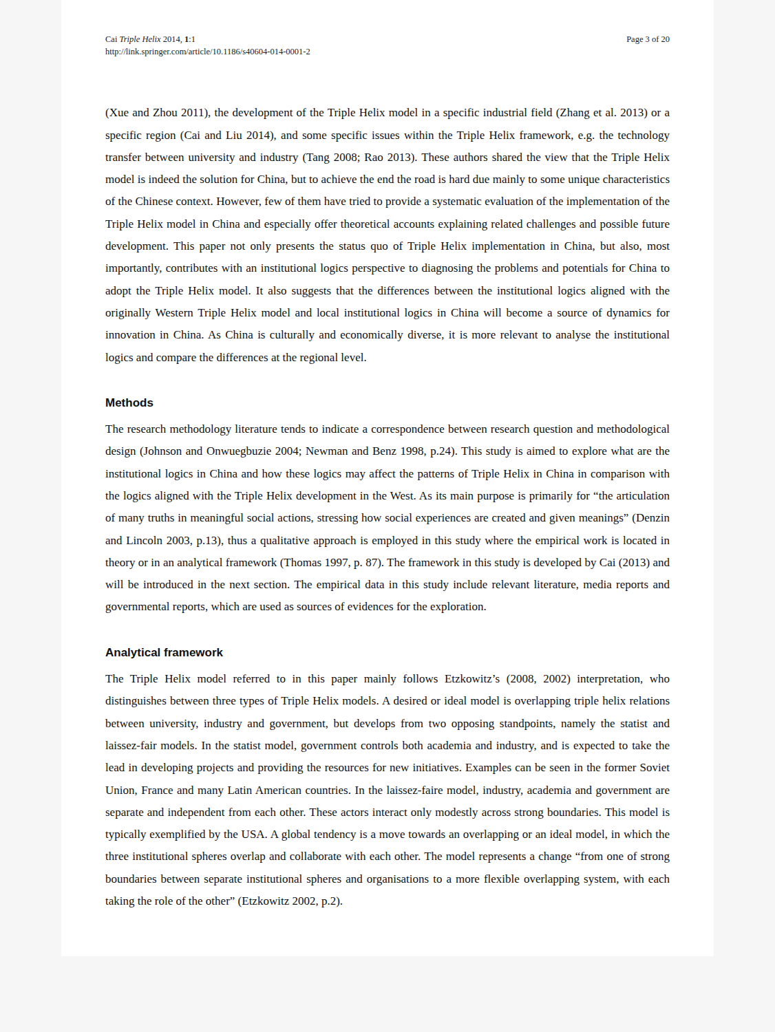Cai Triple Helix 2014, 1:1
http://link.springer.com/article/10.1186/s40604-014-0001-2
Page 3 of 20
(Xue and Zhou 2011), the development of the Triple Helix model in a specific industrial field (Zhang et al. 2013) or a specific region (Cai and Liu 2014), and some specific issues within the Triple Helix framework, e.g. the technology transfer between university and industry (Tang 2008; Rao 2013). These authors shared the view that the Triple Helix model is indeed the solution for China, but to achieve the end the road is hard due mainly to some unique characteristics of the Chinese context. However, few of them have tried to provide a systematic evaluation of the implementation of the Triple Helix model in China and especially offer theoretical accounts explaining related challenges and possible future development. This paper not only presents the status quo of Triple Helix implementation in China, but also, most importantly, contributes with an institutional logics perspective to diagnosing the problems and potentials for China to adopt the Triple Helix model. It also suggests that the differences between the institutional logics aligned with the originally Western Triple Helix model and local institutional logics in China will become a source of dynamics for innovation in China. As China is culturally and economically diverse, it is more relevant to analyse the institutional logics and compare the differences at the regional level.
Methods
The research methodology literature tends to indicate a correspondence between research question and methodological design (Johnson and Onwuegbuzie 2004; Newman and Benz 1998, p.24). This study is aimed to explore what are the institutional logics in China and how these logics may affect the patterns of Triple Helix in China in comparison with the logics aligned with the Triple Helix development in the West. As its main purpose is primarily for “the articulation of many truths in meaningful social actions, stressing how social experiences are created and given meanings” (Denzin and Lincoln 2003, p.13), thus a qualitative approach is employed in this study where the empirical work is located in theory or in an analytical framework (Thomas 1997, p. 87). The framework in this study is developed by Cai (2013) and will be introduced in the next section. The empirical data in this study include relevant literature, media reports and governmental reports, which are used as sources of evidences for the exploration.
Analytical framework
The Triple Helix model referred to in this paper mainly follows Etzkowitz’s (2008, 2002) interpretation, who distinguishes between three types of Triple Helix models. A desired or ideal model is overlapping triple helix relations between university, industry and government, but develops from two opposing standpoints, namely the statist and laissez-fair models. In the statist model, government controls both academia and industry, and is expected to take the lead in developing projects and providing the resources for new initiatives. Examples can be seen in the former Soviet Union, France and many Latin American countries. In the laissez-faire model, industry, academia and government are separate and independent from each other. These actors interact only modestly across strong boundaries. This model is typically exemplified by the USA. A global tendency is a move towards an overlapping or an ideal model, in which the three institutional spheres overlap and collaborate with each other. The model represents a change “from one of strong boundaries between separate institutional spheres and organisations to a more flexible overlapping system, with each taking the role of the other” (Etzkowitz 2002, p.2).